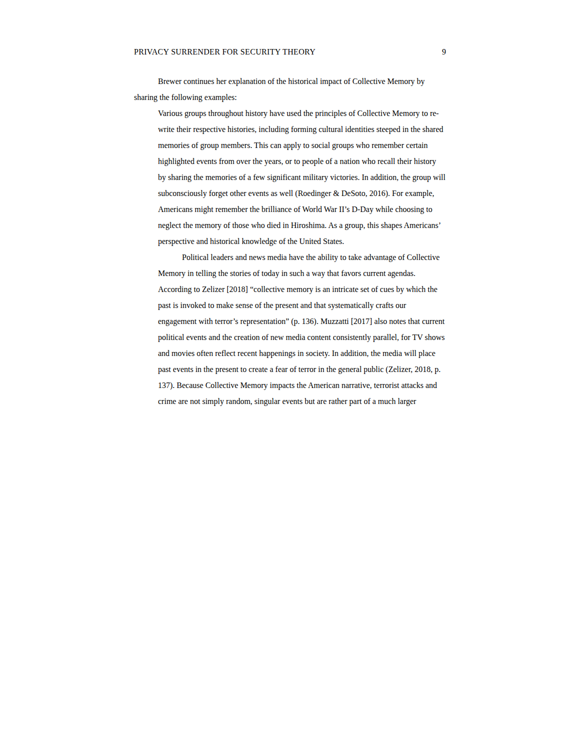Privacy Surrender for Security Theory 9
Brewer continues her explanation of the historical impact of Collective Memory by sharing the following examples:
Various groups throughout history have used the principles of Collective Memory to re-write their respective histories, including forming cultural identities steeped in the shared memories of group members. This can apply to social groups who remember certain highlighted events from over the years, or to people of a nation who recall their history by sharing the memories of a few significant military victories. In addition, the group will subconsciously forget other events as well (Roedinger & DeSoto, 2016). For example, Americans might remember the brilliance of World War II’s D-Day while choosing to neglect the memory of those who died in Hiroshima. As a group, this shapes Americans’ perspective and historical knowledge of the United States.
Political leaders and news media have the ability to take advantage of Collective Memory in telling the stories of today in such a way that favors current agendas. According to Zelizer [2018] “collective memory is an intricate set of cues by which the past is invoked to make sense of the present and that systematically crafts our engagement with terror’s representation” (p. 136). Muzzatti [2017] also notes that current political events and the creation of new media content consistently parallel, for TV shows and movies often reflect recent happenings in society. In addition, the media will place past events in the present to create a fear of terror in the general public (Zelizer, 2018, p. 137). Because Collective Memory impacts the American narrative, terrorist attacks and crime are not simply random, singular events but are rather part of a much larger